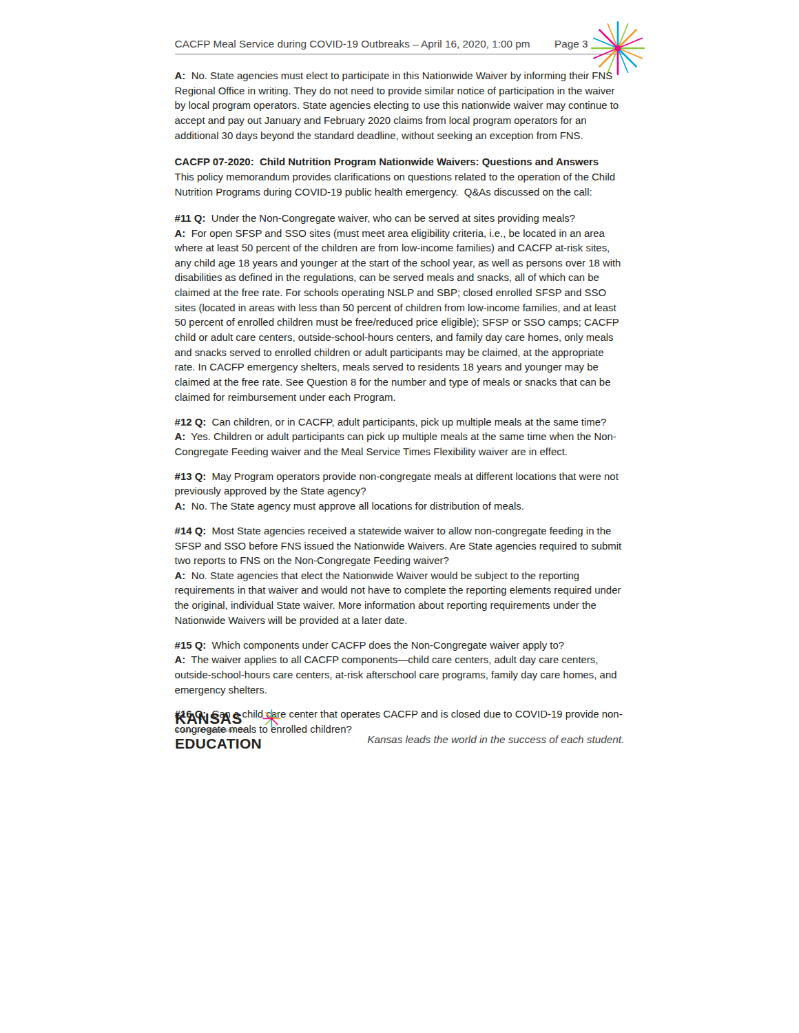CACFP Meal Service during COVID-19 Outbreaks – April 16, 2020, 1:00 pm Page 3
A: No. State agencies must elect to participate in this Nationwide Waiver by informing their FNS Regional Office in writing. They do not need to provide similar notice of participation in the waiver by local program operators. State agencies electing to use this nationwide waiver may continue to accept and pay out January and February 2020 claims from local program operators for an additional 30 days beyond the standard deadline, without seeking an exception from FNS.
CACFP 07-2020: Child Nutrition Program Nationwide Waivers: Questions and Answers
This policy memorandum provides clarifications on questions related to the operation of the Child Nutrition Programs during COVID-19 public health emergency. Q&As discussed on the call:
#11 Q: Under the Non-Congregate waiver, who can be served at sites providing meals?
A: For open SFSP and SSO sites (must meet area eligibility criteria, i.e., be located in an area where at least 50 percent of the children are from low-income families) and CACFP at-risk sites, any child age 18 years and younger at the start of the school year, as well as persons over 18 with disabilities as defined in the regulations, can be served meals and snacks, all of which can be claimed at the free rate. For schools operating NSLP and SBP; closed enrolled SFSP and SSO sites (located in areas with less than 50 percent of children from low-income families, and at least 50 percent of enrolled children must be free/reduced price eligible); SFSP or SSO camps; CACFP child or adult care centers, outside-school-hours centers, and family day care homes, only meals and snacks served to enrolled children or adult participants may be claimed, at the appropriate rate. In CACFP emergency shelters, meals served to residents 18 years and younger may be claimed at the free rate. See Question 8 for the number and type of meals or snacks that can be claimed for reimbursement under each Program.
#12 Q: Can children, or in CACFP, adult participants, pick up multiple meals at the same time?
A: Yes. Children or adult participants can pick up multiple meals at the same time when the Non-Congregate Feeding waiver and the Meal Service Times Flexibility waiver are in effect.
#13 Q: May Program operators provide non-congregate meals at different locations that were not previously approved by the State agency?
A: No. The State agency must approve all locations for distribution of meals.
#14 Q: Most State agencies received a statewide waiver to allow non-congregate feeding in the SFSP and SSO before FNS issued the Nationwide Waivers. Are State agencies required to submit two reports to FNS on the Non-Congregate Feeding waiver?
A: No. State agencies that elect the Nationwide Waiver would be subject to the reporting requirements in that waiver and would not have to complete the reporting elements required under the original, individual State waiver. More information about reporting requirements under the Nationwide Waivers will be provided at a later date.
#15 Q: Which components under CACFP does the Non-Congregate waiver apply to?
A: The waiver applies to all CACFP components—child care centers, adult day care centers, outside-school-hours care centers, at-risk afterschool care programs, family day care homes, and emergency shelters.
#16 Q: Can a child care center that operates CACFP and is closed due to COVID-19 provide non-congregate meals to enrolled children?
KANSAS STATE DEPARTMENT OF EDUCATION
Kansas leads the world in the success of each student.